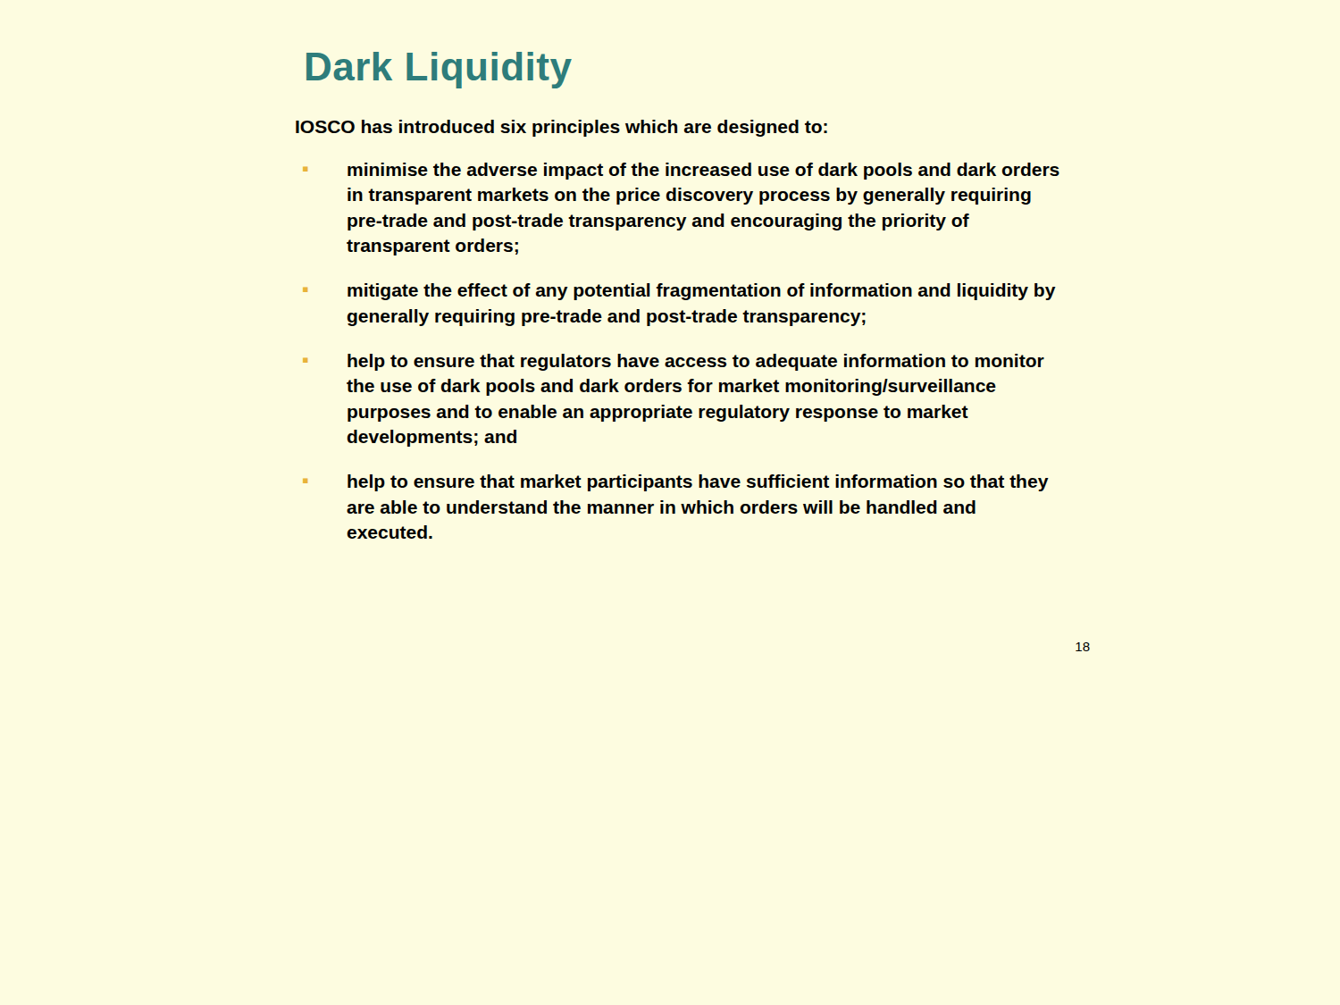Dark Liquidity
IOSCO has introduced six principles which are designed to:
minimise the adverse impact of the increased use of dark pools and dark orders in transparent markets on the price discovery process by generally requiring pre-trade and post-trade transparency and encouraging the priority of transparent orders;
mitigate the effect of any potential fragmentation of information and liquidity by generally requiring pre-trade and post-trade transparency;
help to ensure that regulators have access to adequate information to monitor the use of dark pools and dark orders for market monitoring/surveillance purposes and to enable an appropriate regulatory response to market developments; and
help to ensure that market participants have sufficient information so that they are able to understand the manner in which orders will be handled and executed.
18